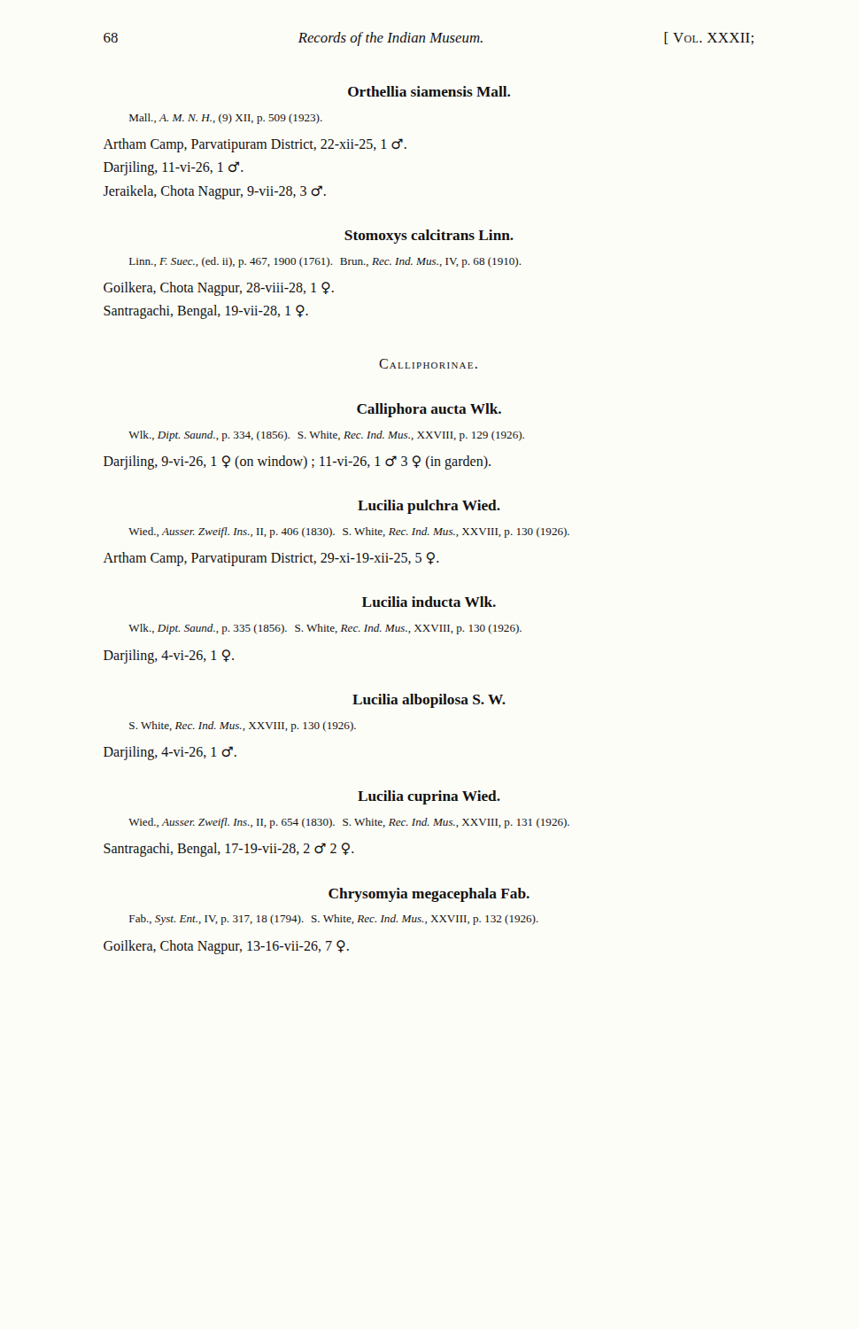68 Records of the Indian Museum. [ Vol. XXXII;
Orthellia siamensis Mall.
Mall., A. M. N. H., (9) XII, p. 509 (1923).
Artham Camp, Parvatipuram District, 22-xii-25, 1 ♂.
Darjiling, 11-vi-26, 1 ♂.
Jeraikela, Chota Nagpur, 9-vii-28, 3 ♂.
Stomoxys calcitrans Linn.
Linn., F. Suec., (ed. ii), p. 467, 1900 (1761). Brun., Rec. Ind. Mus., IV, p. 68 (1910).
Goilkera, Chota Nagpur, 28-viii-28, 1 ♀.
Santragachi, Bengal, 19-vii-28, 1 ♀.
Calliphorinae.
Calliphora aucta Wlk.
Wlk., Dipt. Saund., p. 334, (1856). S. White, Rec. Ind. Mus., XXVIII, p. 129 (1926).
Darjiling, 9-vi-26, 1 ♀ (on window) ; 11-vi-26, 1 ♂ 3 ♀ (in garden).
Lucilia pulchra Wied.
Wied., Ausser. Zweifl. Ins., II, p. 406 (1830). S. White, Rec. Ind. Mus., XXVIII, p. 130 (1926).
Artham Camp, Parvatipuram District, 29-xi-19-xii-25, 5 ♀.
Lucilia inducta Wlk.
Wlk., Dipt. Saund., p. 335 (1856). S. White, Rec. Ind. Mus., XXVIII, p. 130 (1926).
Darjiling, 4-vi-26, 1 ♀.
Lucilia albopilosa S. W.
S. White, Rec. Ind. Mus., XXVIII, p. 130 (1926).
Darjiling, 4-vi-26, 1 ♂.
Lucilia cuprina Wied.
Wied., Ausser. Zweifl. Ins., II, p. 654 (1830). S. White, Rec. Ind. Mus., XXVIII, p. 131 (1926).
Santragachi, Bengal, 17-19-vii-28, 2 ♂ 2 ♀.
Chrysomyia megacephala Fab.
Fab., Syst. Ent., IV, p. 317, 18 (1794). S. White, Rec. Ind. Mus., XXVIII, p. 132 (1926).
Goilkera, Chota Nagpur, 13-16-vii-26, 7 ♀.